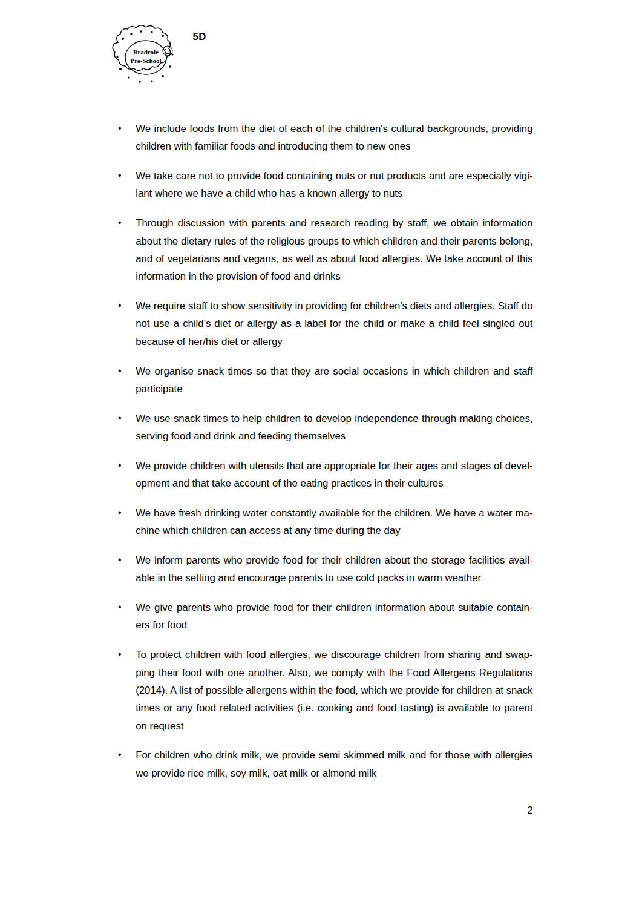Bradrole Pre-School
5D
We include foods from the diet of each of the children's cultural backgrounds, providing children with familiar foods and introducing them to new ones
We take care not to provide food containing nuts or nut products and are especially vigilant where we have a child who has a known allergy to nuts
Through discussion with parents and research reading by staff, we obtain information about the dietary rules of the religious groups to which children and their parents belong, and of vegetarians and vegans, as well as about food allergies. We take account of this information in the provision of food and drinks
We require staff to show sensitivity in providing for children's diets and allergies. Staff do not use a child's diet or allergy as a label for the child or make a child feel singled out because of her/his diet or allergy
We organise snack times so that they are social occasions in which children and staff participate
We use snack times to help children to develop independence through making choices, serving food and drink and feeding themselves
We provide children with utensils that are appropriate for their ages and stages of development and that take account of the eating practices in their cultures
We have fresh drinking water constantly available for the children. We have a water machine which children can access at any time during the day
We inform parents who provide food for their children about the storage facilities available in the setting and encourage parents to use cold packs in warm weather
We give parents who provide food for their children information about suitable containers for food
To protect children with food allergies, we discourage children from sharing and swapping their food with one another. Also, we comply with the Food Allergens Regulations (2014). A list of possible allergens within the food, which we provide for children at snack times or any food related activities (i.e. cooking and food tasting) is available to parent on request
For children who drink milk, we provide semi skimmed milk and for those with allergies we provide rice milk, soy milk, oat milk or almond milk
2